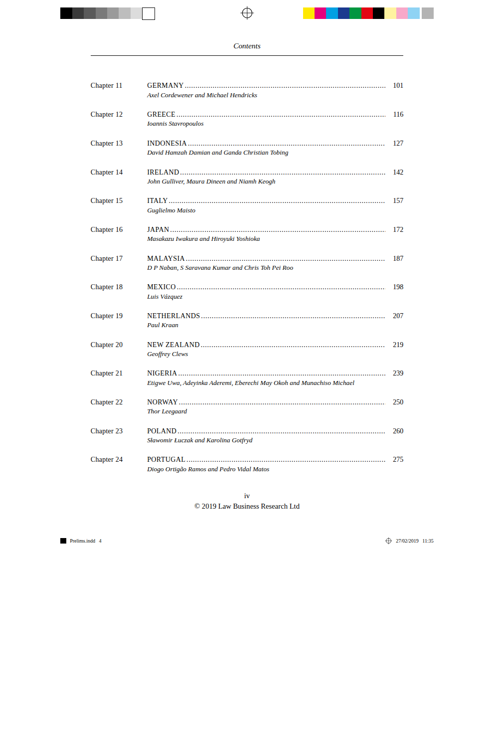Contents
Chapter 11
GERMANY ................................................................................................................. 101
Axel Cordewener and Michael Hendricks
Chapter 12
GREECE ..................................................................................................................... 116
Ioannis Stavropoulos
Chapter 13
INDONESIA .............................................................................................................. 127
David Hamzah Damian and Ganda Christian Tobing
Chapter 14
IRELAND .................................................................................................................. 142
John Gulliver, Maura Dineen and Niamh Keogh
Chapter 15
ITALY ....................................................................................................................... 157
Guglielmo Maisto
Chapter 16
JAPAN ...................................................................................................................... 172
Masakazu Iwakura and Hiroyuki Yoshioka
Chapter 17
MALAYSIA ................................................................................................................ 187
D P Naban, S Saravana Kumar and Chris Toh Pei Roo
Chapter 18
MEXICO .................................................................................................................. 198
Luis Vázquez
Chapter 19
NETHERLANDS ..................................................................................................... 207
Paul Kraan
Chapter 20
NEW ZEALAND ....................................................................................................... 219
Geoffrey Clews
Chapter 21
NIGERIA .................................................................................................................. 239
Etigwe Uwa, Adeyinka Aderemi, Eberechi May Okoh and Munachiso Michael
Chapter 22
NORWAY .................................................................................................................. 250
Thor Leegaard
Chapter 23
POLAND .................................................................................................................. 260
Sławomir Łuczak and Karolina Gotfryd
Chapter 24
PORTUGAL .............................................................................................................. 275
Diogo Ortigão Ramos and Pedro Vidal Matos
iv
© 2019 Law Business Research Ltd
Prelims.indd 4
27/02/2019 11:35